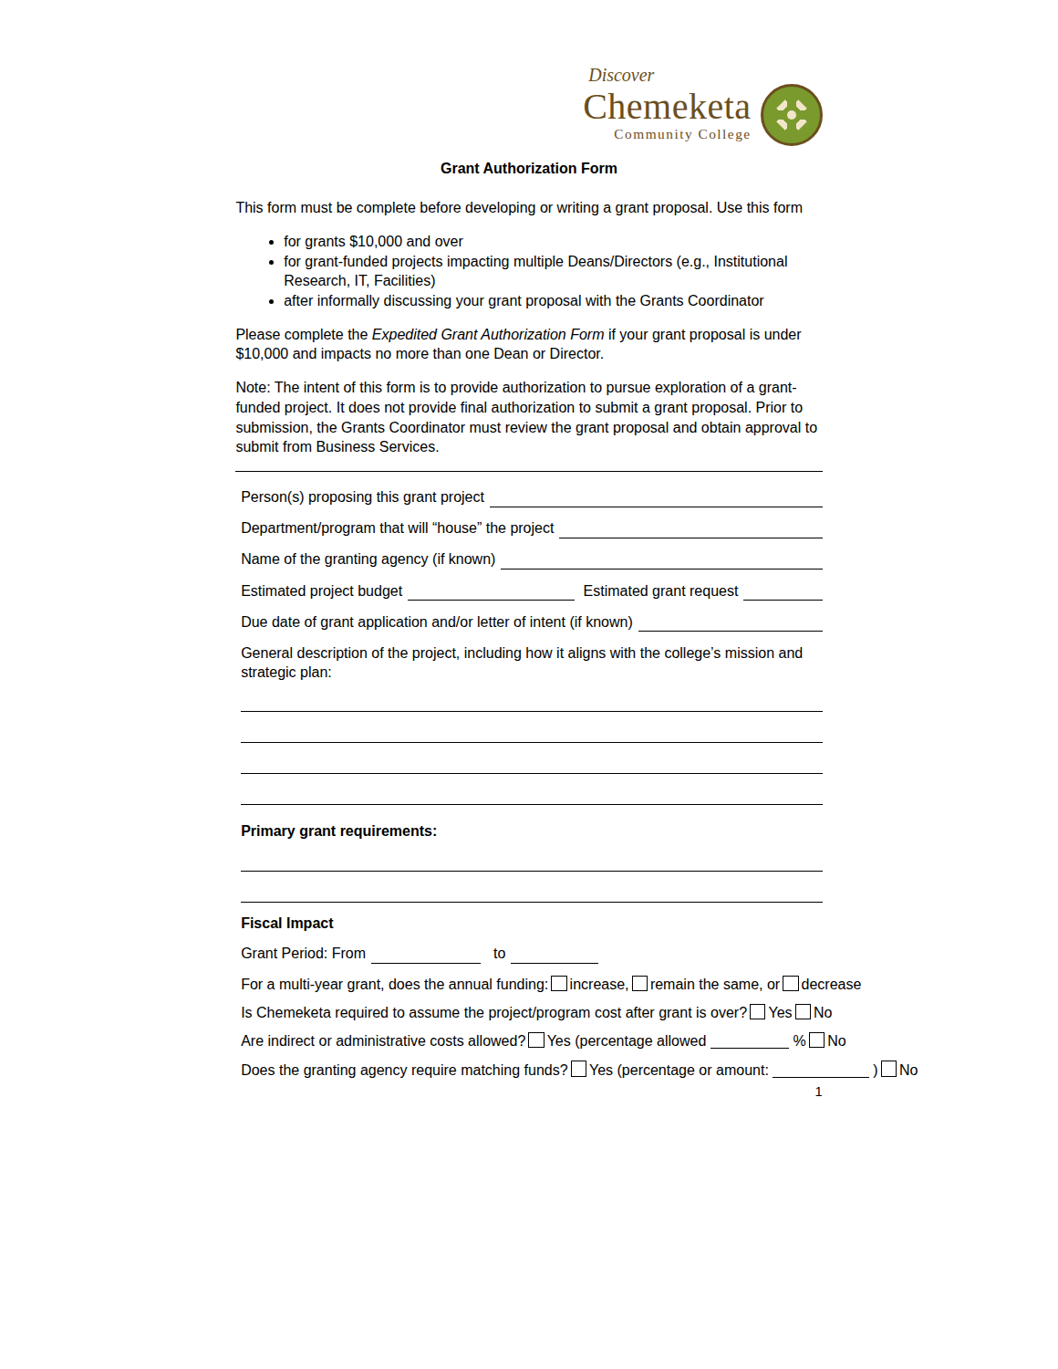Discover
Chemeketa
Community College
Grant Authorization Form
This form must be complete before developing or writing a grant proposal. Use this form
for grants $10,000 and over
for grant-funded projects impacting multiple Deans/Directors (e.g., Institutional Research, IT, Facilities)
after informally discussing your grant proposal with the Grants Coordinator
Please complete the Expedited Grant Authorization Form if your grant proposal is under $10,000 and impacts no more than one Dean or Director.
Note: The intent of this form is to provide authorization to pursue exploration of a grant-funded project. It does not provide final authorization to submit a grant proposal. Prior to submission, the Grants Coordinator must review the grant proposal and obtain approval to submit from Business Services.
Person(s) proposing this grant project
Department/program that will “house” the project
Name of the granting agency (if known)
Estimated project budget Estimated grant request
Due date of grant application and/or letter of intent (if known)
General description of the project, including how it aligns with the college’s mission and strategic plan:
Primary grant requirements:
Fiscal Impact
Grant Period: From to
For a multi-year grant, does the annual funding: increase, remain the same, or decrease
Is Chemeketa required to assume the project/program cost after grant is over? Yes No
Are indirect or administrative costs allowed? Yes (percentage allowed % No
Does the granting agency require matching funds? Yes (percentage or amount: ) No
1